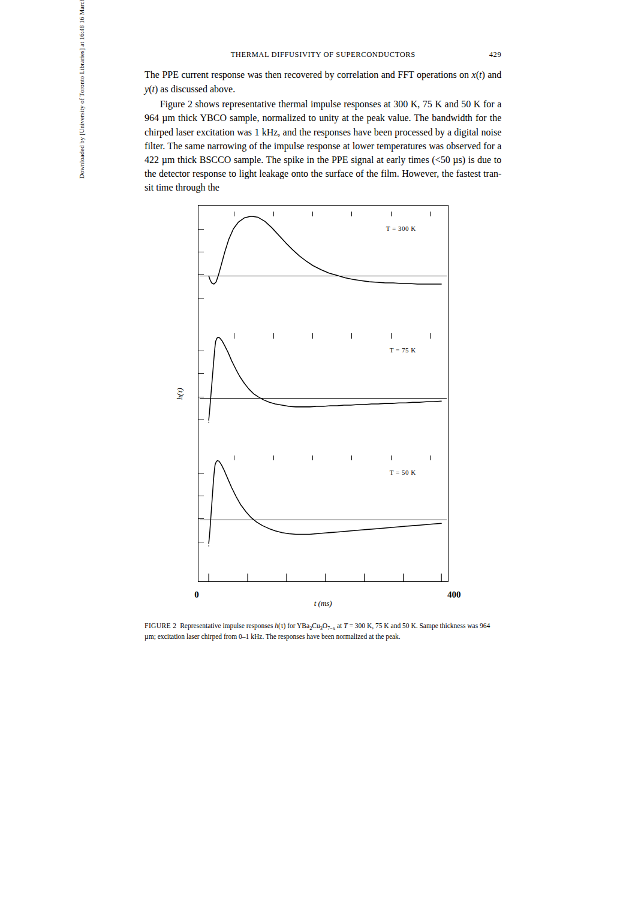Downloaded by [University of Toronto Libraries] at 16:48 16 March 2016
Thermal Diffusivity of Superconductors 429
The PPE current response was then recovered by correlation and FFT operations on x(t) and y(t) as discussed above.
Figure 2 shows representative thermal impulse responses at 300 K, 75 K and 50 K for a 964 µm thick YBCO sample, normalized to unity at the peak value. The bandwidth for the chirped laser excitation was 1 kHz, and the responses have been processed by a digital noise filter. The same narrowing of the impulse response at lower temperatures was observed for a 422 µm thick BSCCO sample. The spike in the PPE signal at early times (<50 µs) is due to the detector response to light leakage onto the surface of the film. However, the fastest transit time through the
h(τ)
T = 300 K
T = 75 K
T = 50 K
0 t (ms) 400
FIGURE 2 Representative impulse responses h(τ) for YBa2Cu3O7−x at T = 300 K, 75 K and 50 K. Sampe thickness was 964 µm; excitation laser chirped from 0–1 kHz. The responses have been normalized at the peak.